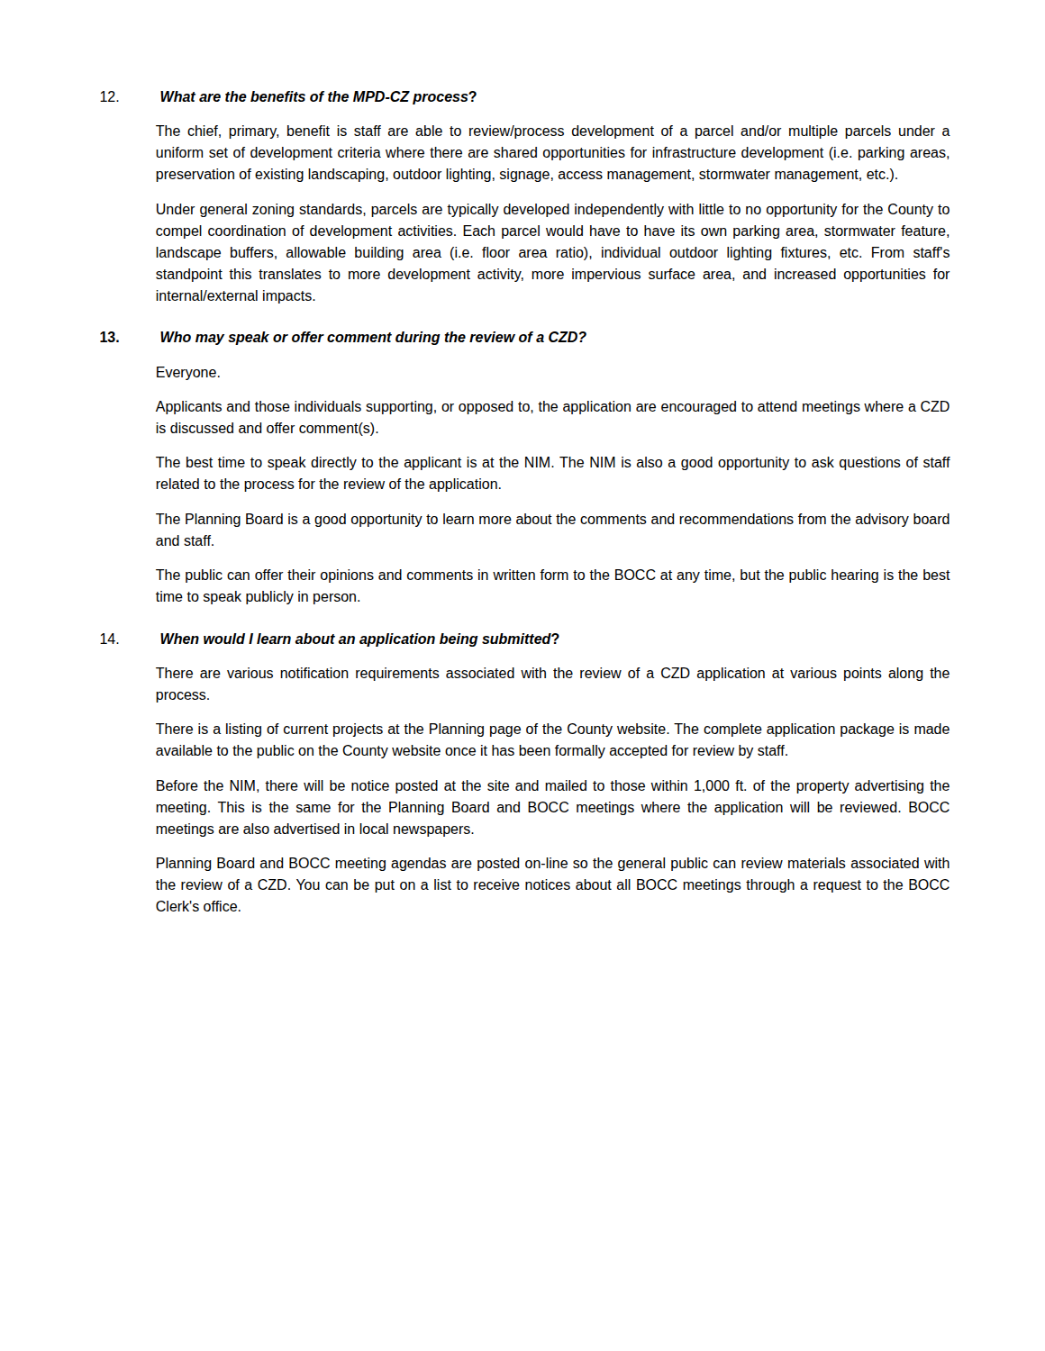12.
What are the benefits of the MPD-CZ process?
The chief, primary, benefit is staff are able to review/process development of a parcel and/or multiple parcels under a uniform set of development criteria where there are shared opportunities for infrastructure development (i.e. parking areas, preservation of existing landscaping, outdoor lighting, signage, access management, stormwater management, etc.).
Under general zoning standards, parcels are typically developed independently with little to no opportunity for the County to compel coordination of development activities. Each parcel would have to have its own parking area, stormwater feature, landscape buffers, allowable building area (i.e. floor area ratio), individual outdoor lighting fixtures, etc. From staff's standpoint this translates to more development activity, more impervious surface area, and increased opportunities for internal/external impacts.
13.
Who may speak or offer comment during the review of a CZD?
Everyone.
Applicants and those individuals supporting, or opposed to, the application are encouraged to attend meetings where a CZD is discussed and offer comment(s).
The best time to speak directly to the applicant is at the NIM. The NIM is also a good opportunity to ask questions of staff related to the process for the review of the application.
The Planning Board is a good opportunity to learn more about the comments and recommendations from the advisory board and staff.
The public can offer their opinions and comments in written form to the BOCC at any time, but the public hearing is the best time to speak publicly in person.
14.
When would I learn about an application being submitted?
There are various notification requirements associated with the review of a CZD application at various points along the process.
There is a listing of current projects at the Planning page of the County website. The complete application package is made available to the public on the County website once it has been formally accepted for review by staff.
Before the NIM, there will be notice posted at the site and mailed to those within 1,000 ft. of the property advertising the meeting. This is the same for the Planning Board and BOCC meetings where the application will be reviewed. BOCC meetings are also advertised in local newspapers.
Planning Board and BOCC meeting agendas are posted on-line so the general public can review materials associated with the review of a CZD. You can be put on a list to receive notices about all BOCC meetings through a request to the BOCC Clerk's office.